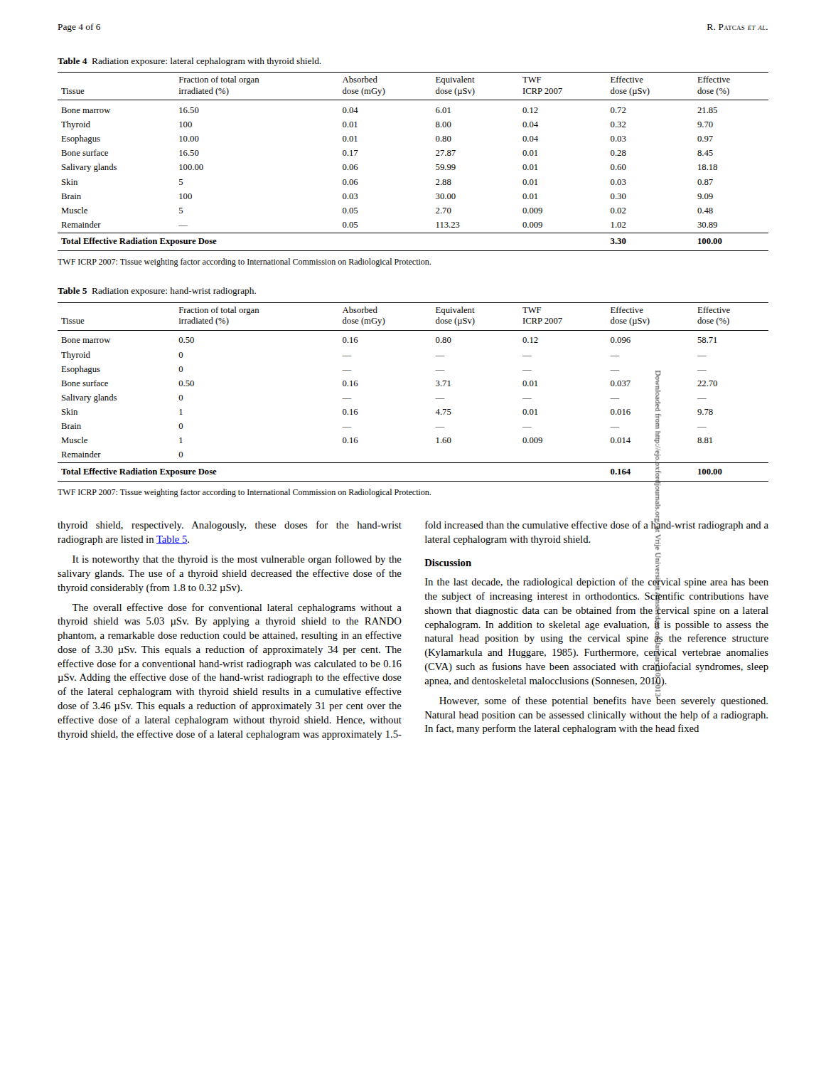Page 4 of 6
R. Patcas et al.
Table 4 Radiation exposure: lateral cephalogram with thyroid shield.
| Tissue | Fraction of total organ irradiated (%) | Absorbed dose (mGy) | Equivalent dose (µSv) | TWF ICRP 2007 | Effective dose (µSv) | Effective dose (%) |
| --- | --- | --- | --- | --- | --- | --- |
| Bone marrow | 16.50 | 0.04 | 6.01 | 0.12 | 0.72 | 21.85 |
| Thyroid | 100 | 0.01 | 8.00 | 0.04 | 0.32 | 9.70 |
| Esophagus | 10.00 | 0.01 | 0.80 | 0.04 | 0.03 | 0.97 |
| Bone surface | 16.50 | 0.17 | 27.87 | 0.01 | 0.28 | 8.45 |
| Salivary glands | 100.00 | 0.06 | 59.99 | 0.01 | 0.60 | 18.18 |
| Skin | 5 | 0.06 | 2.88 | 0.01 | 0.03 | 0.87 |
| Brain | 100 | 0.03 | 30.00 | 0.01 | 0.30 | 9.09 |
| Muscle | 5 | 0.05 | 2.70 | 0.009 | 0.02 | 0.48 |
| Remainder | — | 0.05 | 113.23 | 0.009 | 1.02 | 30.89 |
| Total Effective Radiation Exposure Dose | 3.30 | 100.00 |
TWF ICRP 2007: Tissue weighting factor according to International Commission on Radiological Protection.
Table 5 Radiation exposure: hand-wrist radiograph.
| Tissue | Fraction of total organ irradiated (%) | Absorbed dose (mGy) | Equivalent dose (µSv) | TWF ICRP 2007 | Effective dose (µSv) | Effective dose (%) |
| --- | --- | --- | --- | --- | --- | --- |
| Bone marrow | 0.50 | 0.16 | 0.80 | 0.12 | 0.096 | 58.71 |
| Thyroid | 0 | — | — | — | — | — |
| Esophagus | 0 | — | — | — | — | — |
| Bone surface | 0.50 | 0.16 | 3.71 | 0.01 | 0.037 | 22.70 |
| Salivary glands | 0 | — | — | — | — | — |
| Skin | 1 | 0.16 | 4.75 | 0.01 | 0.016 | 9.78 |
| Brain | 0 | — | — | — | — | — |
| Muscle | 1 | 0.16 | 1.60 | 0.009 | 0.014 | 8.81 |
| Remainder | 0 | | | | | |
| Total Effective Radiation Exposure Dose | 0.164 | 100.00 |
TWF ICRP 2007: Tissue weighting factor according to International Commission on Radiological Protection.
thyroid shield, respectively. Analogously, these doses for the hand-wrist radiograph are listed in Table 5.
It is noteworthy that the thyroid is the most vulnerable organ followed by the salivary glands. The use of a thyroid shield decreased the effective dose of the thyroid considerably (from 1.8 to 0.32 µSv).
The overall effective dose for conventional lateral cephalograms without a thyroid shield was 5.03 µSv. By applying a thyroid shield to the RANDO phantom, a remarkable dose reduction could be attained, resulting in an effective dose of 3.30 µSv. This equals a reduction of approximately 34 per cent. The effective dose for a conventional hand-wrist radiograph was calculated to be 0.16 µSv. Adding the effective dose of the hand-wrist radiograph to the effective dose of the lateral cephalogram with thyroid shield results in a cumulative effective dose of 3.46 µSv. This equals a reduction of approximately 31 per cent over the effective dose of a lateral cephalogram without thyroid shield. Hence, without thyroid shield, the effective dose of a lateral cephalogram was approximately 1.5-fold increased than the cumulative effective dose of a hand-wrist radiograph and a lateral cephalogram with thyroid shield.
Discussion
In the last decade, the radiological depiction of the cervical spine area has been the subject of increasing interest in orthodontics. Scientific contributions have shown that diagnostic data can be obtained from the cervical spine on a lateral cephalogram. In addition to skeletal age evaluation, it is possible to assess the natural head position by using the cervical spine as the reference structure (Kylamarkula and Huggare, 1985). Furthermore, cervical vertebrae anomalies (CVA) such as fusions have been associated with craniofacial syndromes, sleep apnea, and dentoskeletal malocclusions (Sonnesen, 2010).
However, some of these potential benefits have been severely questioned. Natural head position can be assessed clinically without the help of a radiograph. In fact, many perform the lateral cephalogram with the head fixed
Downloaded from http://ejo.oxfordjournals.org/ at Vrije Universiteit Amsterdam on January 10, 2013